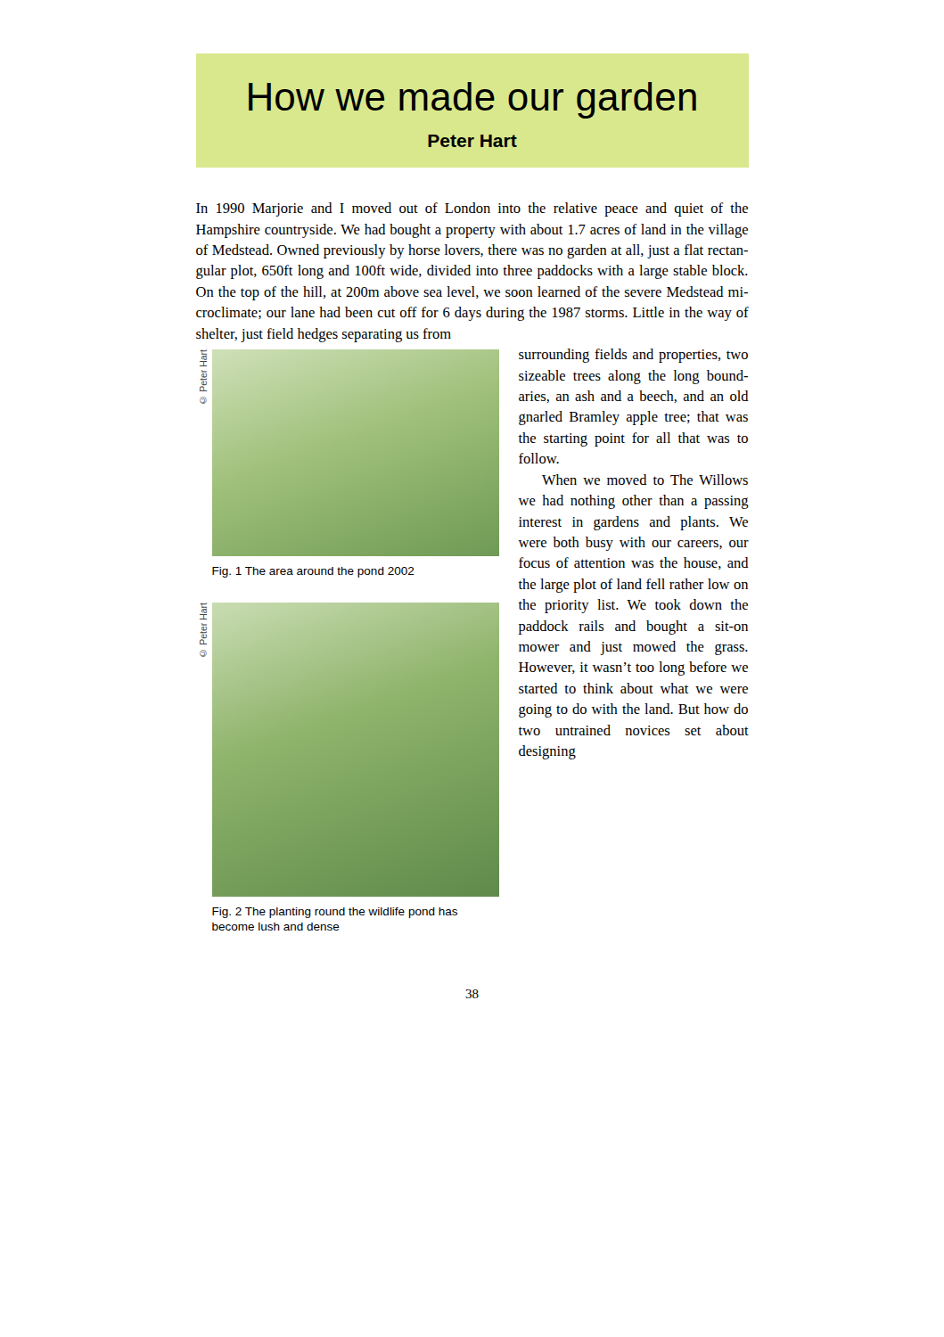How we made our garden
Peter Hart
In 1990 Marjorie and I moved out of London into the relative peace and quiet of the Hampshire countryside. We had bought a property with about 1.7 acres of land in the village of Medstead. Owned previously by horse lovers, there was no garden at all, just a flat rectangular plot, 650ft long and 100ft wide, divided into three paddocks with a large stable block. On the top of the hill, at 200m above sea level, we soon learned of the severe Medstead microclimate; our lane had been cut off for 6 days during the 1987 storms. Little in the way of shelter, just field hedges separating us from
© Peter Hart
Fig. 1 The area around the pond 2002
© Peter Hart
Fig. 2 The planting round the wildlife pond has become lush and dense
surrounding fields and properties, two sizeable trees along the long boundaries, an ash and a beech, and an old gnarled Bramley apple tree; that was the starting point for all that was to follow.
When we moved to The Willows we had nothing other than a passing interest in gardens and plants. We were both busy with our careers, our focus of attention was the house, and the large plot of land fell rather low on the priority list. We took down the paddock rails and bought a sit-on mower and just mowed the grass. However, it wasn’t too long before we started to think about what we were going to do with the land. But how do two untrained novices set about designing
38